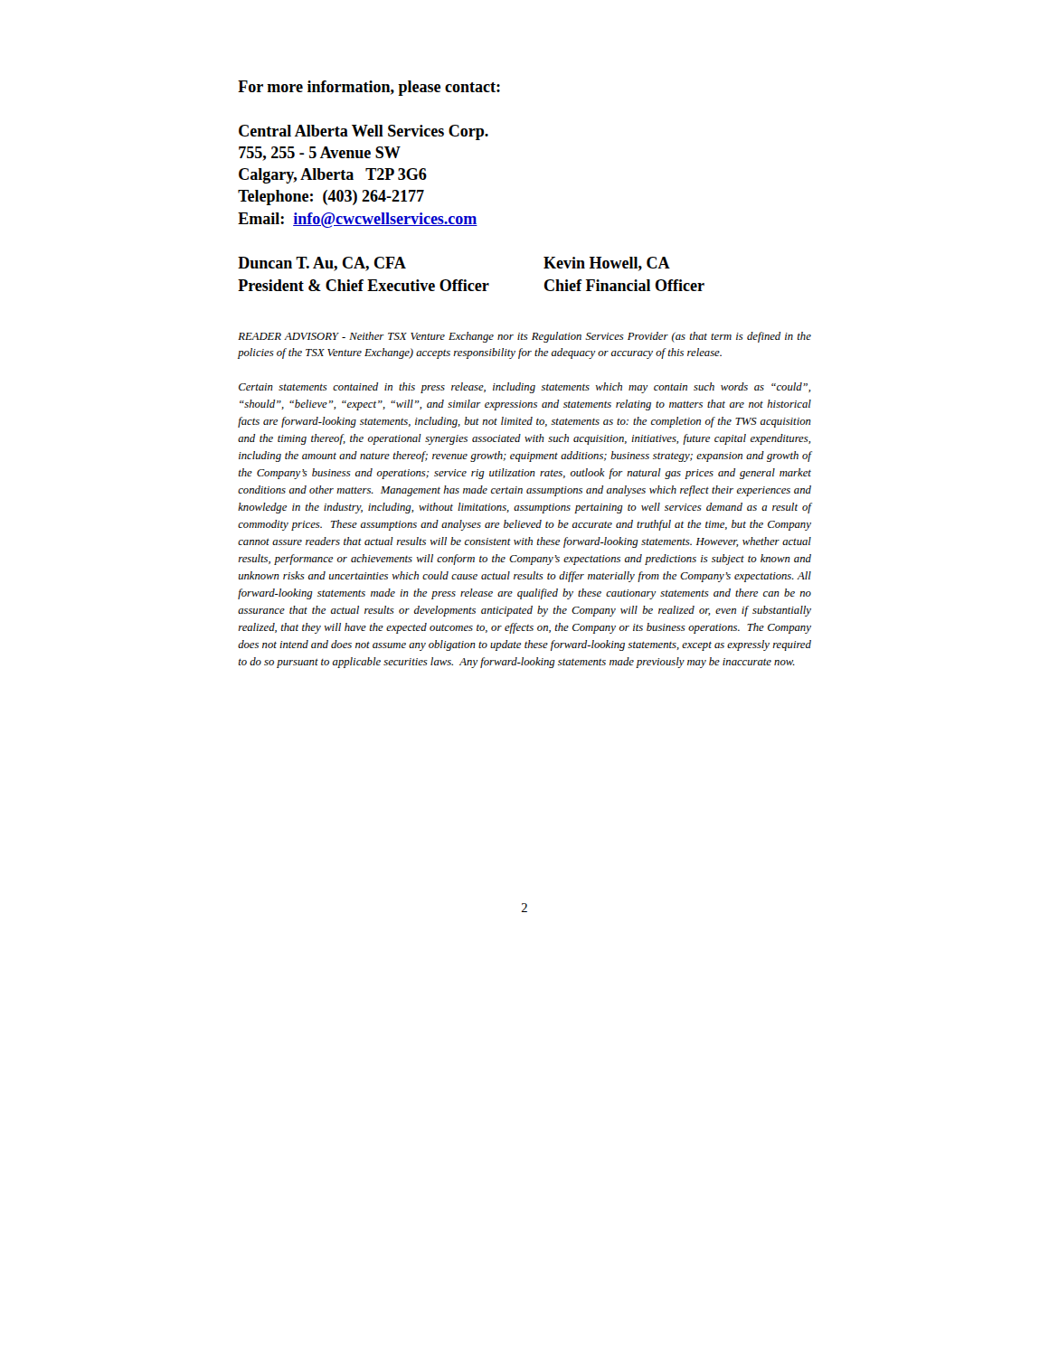For more information, please contact:
Central Alberta Well Services Corp.
755, 255 - 5 Avenue SW
Calgary, Alberta T2P 3G6
Telephone: (403) 264-2177
Email: info@cwcwellservices.com
| Duncan T. Au, CA, CFA President & Chief Executive Officer | Kevin Howell, CA Chief Financial Officer |
READER ADVISORY - Neither TSX Venture Exchange nor its Regulation Services Provider (as that term is defined in the policies of the TSX Venture Exchange) accepts responsibility for the adequacy or accuracy of this release.
Certain statements contained in this press release, including statements which may contain such words as “could”, “should”, “believe”, “expect”, “will”, and similar expressions and statements relating to matters that are not historical facts are forward-looking statements, including, but not limited to, statements as to: the completion of the TWS acquisition and the timing thereof, the operational synergies associated with such acquisition, initiatives, future capital expenditures, including the amount and nature thereof; revenue growth; equipment additions; business strategy; expansion and growth of the Company’s business and operations; service rig utilization rates, outlook for natural gas prices and general market conditions and other matters. Management has made certain assumptions and analyses which reflect their experiences and knowledge in the industry, including, without limitations, assumptions pertaining to well services demand as a result of commodity prices. These assumptions and analyses are believed to be accurate and truthful at the time, but the Company cannot assure readers that actual results will be consistent with these forward-looking statements. However, whether actual results, performance or achievements will conform to the Company’s expectations and predictions is subject to known and unknown risks and uncertainties which could cause actual results to differ materially from the Company’s expectations. All forward-looking statements made in the press release are qualified by these cautionary statements and there can be no assurance that the actual results or developments anticipated by the Company will be realized or, even if substantially realized, that they will have the expected outcomes to, or effects on, the Company or its business operations. The Company does not intend and does not assume any obligation to update these forward-looking statements, except as expressly required to do so pursuant to applicable securities laws. Any forward-looking statements made previously may be inaccurate now.
2